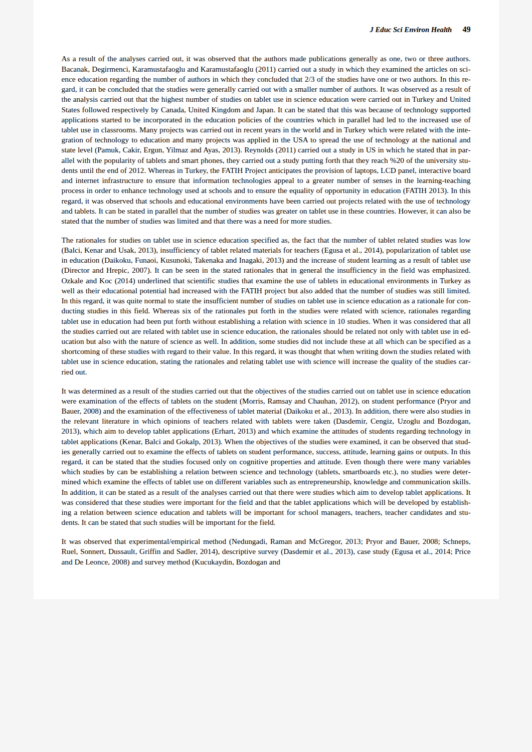J Educ Sci Environ Health 49
As a result of the analyses carried out, it was observed that the authors made publications generally as one, two or three authors. Bacanak, Degirmenci, Karamustafaoglu and Karamustafaoglu (2011) carried out a study in which they examined the articles on science education regarding the number of authors in which they concluded that 2/3 of the studies have one or two authors. In this regard, it can be concluded that the studies were generally carried out with a smaller number of authors. It was observed as a result of the analysis carried out that the highest number of studies on tablet use in science education were carried out in Turkey and United States followed respectively by Canada, United Kingdom and Japan. It can be stated that this was because of technology supported applications started to be incorporated in the education policies of the countries which in parallel had led to the increased use of tablet use in classrooms. Many projects was carried out in recent years in the world and in Turkey which were related with the integration of technology to education and many projects was applied in the USA to spread the use of technology at the national and state level (Pamuk, Cakir, Ergun, Yilmaz and Ayas, 2013). Reynolds (2011) carried out a study in US in which he stated that in parallel with the popularity of tablets and smart phones, they carried out a study putting forth that they reach %20 of the university students until the end of 2012. Whereas in Turkey, the FATIH Project anticipates the provision of laptops, LCD panel, interactive board and internet infrastructure to ensure that information technologies appeal to a greater number of senses in the learning-teaching process in order to enhance technology used at schools and to ensure the equality of opportunity in education (FATIH 2013). In this regard, it was observed that schools and educational environments have been carried out projects related with the use of technology and tablets. It can be stated in parallel that the number of studies was greater on tablet use in these countries. However, it can also be stated that the number of studies was limited and that there was a need for more studies.
The rationales for studies on tablet use in science education specified as, the fact that the number of tablet related studies was low (Balci, Kenar and Usak, 2013), insufficiency of tablet related materials for teachers (Egusa et al., 2014), popularization of tablet use in education (Daikoku, Funaoi, Kusunoki, Takenaka and Inagaki, 2013) and the increase of student learning as a result of tablet use (Director and Hrepic, 2007). It can be seen in the stated rationales that in general the insufficiency in the field was emphasized. Ozkale and Koc (2014) underlined that scientific studies that examine the use of tablets in educational environments in Turkey as well as their educational potential had increased with the FATIH project but also added that the number of studies was still limited. In this regard, it was quite normal to state the insufficient number of studies on tablet use in science education as a rationale for conducting studies in this field. Whereas six of the rationales put forth in the studies were related with science, rationales regarding tablet use in education had been put forth without establishing a relation with science in 10 studies. When it was considered that all the studies carried out are related with tablet use in science education, the rationales should be related not only with tablet use in education but also with the nature of science as well. In addition, some studies did not include these at all which can be specified as a shortcoming of these studies with regard to their value. In this regard, it was thought that when writing down the studies related with tablet use in science education, stating the rationales and relating tablet use with science will increase the quality of the studies carried out.
It was determined as a result of the studies carried out that the objectives of the studies carried out on tablet use in science education were examination of the effects of tablets on the student (Morris, Ramsay and Chauhan, 2012), on student performance (Pryor and Bauer, 2008) and the examination of the effectiveness of tablet material (Daikoku et al., 2013). In addition, there were also studies in the relevant literature in which opinions of teachers related with tablets were taken (Dasdemir, Cengiz, Uzoglu and Bozdogan, 2013), which aim to develop tablet applications (Erhart, 2013) and which examine the attitudes of students regarding technology in tablet applications (Kenar, Balci and Gokalp, 2013). When the objectives of the studies were examined, it can be observed that studies generally carried out to examine the effects of tablets on student performance, success, attitude, learning gains or outputs. In this regard, it can be stated that the studies focused only on cognitive properties and attitude. Even though there were many variables which studies by can be establishing a relation between science and technology (tablets, smartboards etc.), no studies were determined which examine the effects of tablet use on different variables such as entrepreneurship, knowledge and communication skills. In addition, it can be stated as a result of the analyses carried out that there were studies which aim to develop tablet applications. It was considered that these studies were important for the field and that the tablet applications which will be developed by establishing a relation between science education and tablets will be important for school managers, teachers, teacher candidates and students. It can be stated that such studies will be important for the field.
It was observed that experimental/empirical method (Nedungadi, Raman and McGregor, 2013; Pryor and Bauer, 2008; Schneps, Ruel, Sonnert, Dussault, Griffin and Sadler, 2014), descriptive survey (Dasdemir et al., 2013), case study (Egusa et al., 2014; Price and De Leonce, 2008) and survey method (Kucukaydin, Bozdogan and